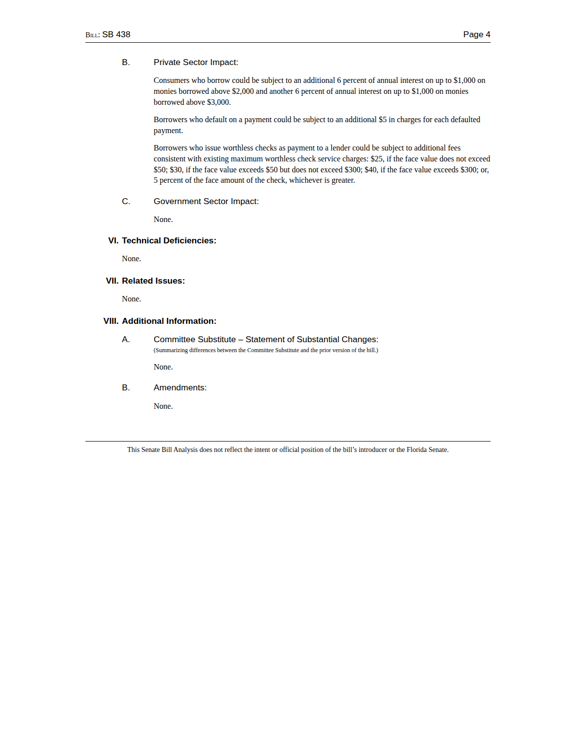Bill: SB 438
Page 4
B.
Private Sector Impact:
Consumers who borrow could be subject to an additional 6 percent of annual interest on up to $1,000 on monies borrowed above $2,000 and another 6 percent of annual interest on up to $1,000 on monies borrowed above $3,000.
Borrowers who default on a payment could be subject to an additional $5 in charges for each defaulted payment.
Borrowers who issue worthless checks as payment to a lender could be subject to additional fees consistent with existing maximum worthless check service charges: $25, if the face value does not exceed $50; $30, if the face value exceeds $50 but does not exceed $300; $40, if the face value exceeds $300; or, 5 percent of the face amount of the check, whichever is greater.
C.
Government Sector Impact:
None.
VI.
Technical Deficiencies:
None.
VII.
Related Issues:
None.
VIII.
Additional Information:
A.
Committee Substitute – Statement of Substantial Changes: (Summarizing differences between the Committee Substitute and the prior version of the bill.)
None.
B.
Amendments:
None.
This Senate Bill Analysis does not reflect the intent or official position of the bill’s introducer or the Florida Senate.